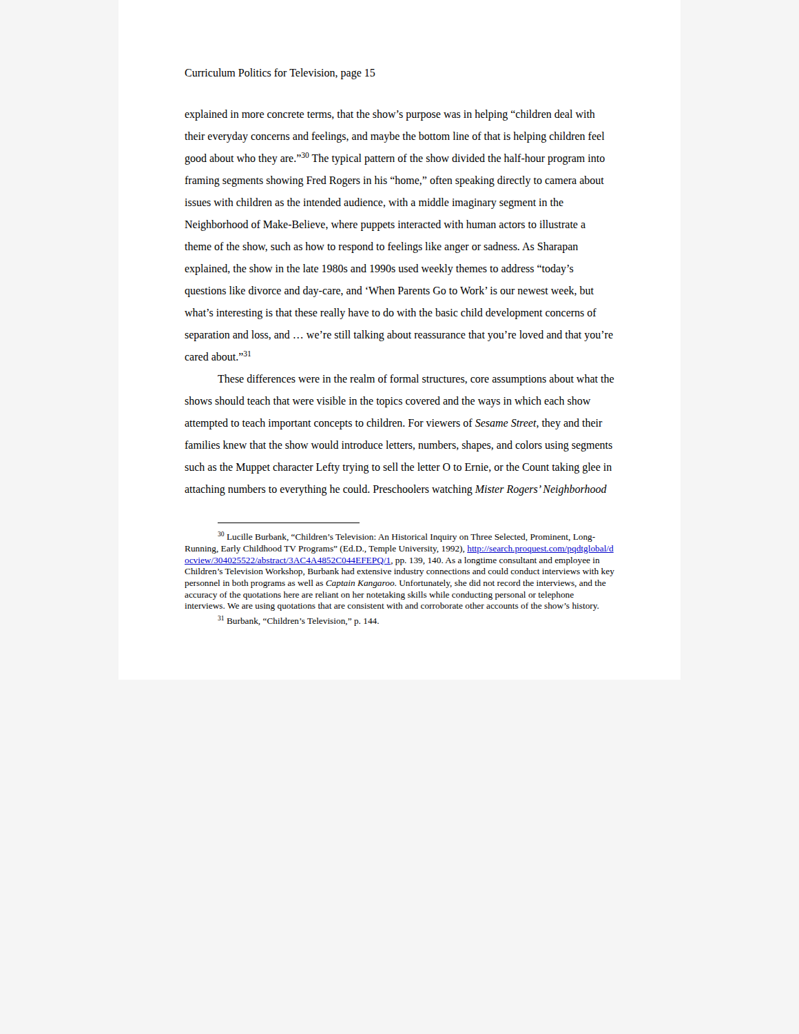Curriculum Politics for Television, page 15
explained in more concrete terms, that the show’s purpose was in helping “children deal with their everyday concerns and feelings, and maybe the bottom line of that is helping children feel good about who they are.”30 The typical pattern of the show divided the half-hour program into framing segments showing Fred Rogers in his “home,” often speaking directly to camera about issues with children as the intended audience, with a middle imaginary segment in the Neighborhood of Make-Believe, where puppets interacted with human actors to illustrate a theme of the show, such as how to respond to feelings like anger or sadness. As Sharapan explained, the show in the late 1980s and 1990s used weekly themes to address “today’s questions like divorce and day-care, and ‘When Parents Go to Work’ is our newest week, but what’s interesting is that these really have to do with the basic child development concerns of separation and loss, and … we’re still talking about reassurance that you’re loved and that you’re cared about.”31
These differences were in the realm of formal structures, core assumptions about what the shows should teach that were visible in the topics covered and the ways in which each show attempted to teach important concepts to children. For viewers of Sesame Street, they and their families knew that the show would introduce letters, numbers, shapes, and colors using segments such as the Muppet character Lefty trying to sell the letter O to Ernie, or the Count taking glee in attaching numbers to everything he could. Preschoolers watching Mister Rogers’ Neighborhood
30 Lucille Burbank, “Children’s Television: An Historical Inquiry on Three Selected, Prominent, Long-Running, Early Childhood TV Programs” (Ed.D., Temple University, 1992), http://search.proquest.com/pqdtglobal/docview/304025522/abstract/3AC4A4852C044EFEPQ/1, pp. 139, 140. As a longtime consultant and employee in Children’s Television Workshop, Burbank had extensive industry connections and could conduct interviews with key personnel in both programs as well as Captain Kangaroo. Unfortunately, she did not record the interviews, and the accuracy of the quotations here are reliant on her notetaking skills while conducting personal or telephone interviews. We are using quotations that are consistent with and corroborate other accounts of the show’s history.
31 Burbank, “Children’s Television,” p. 144.